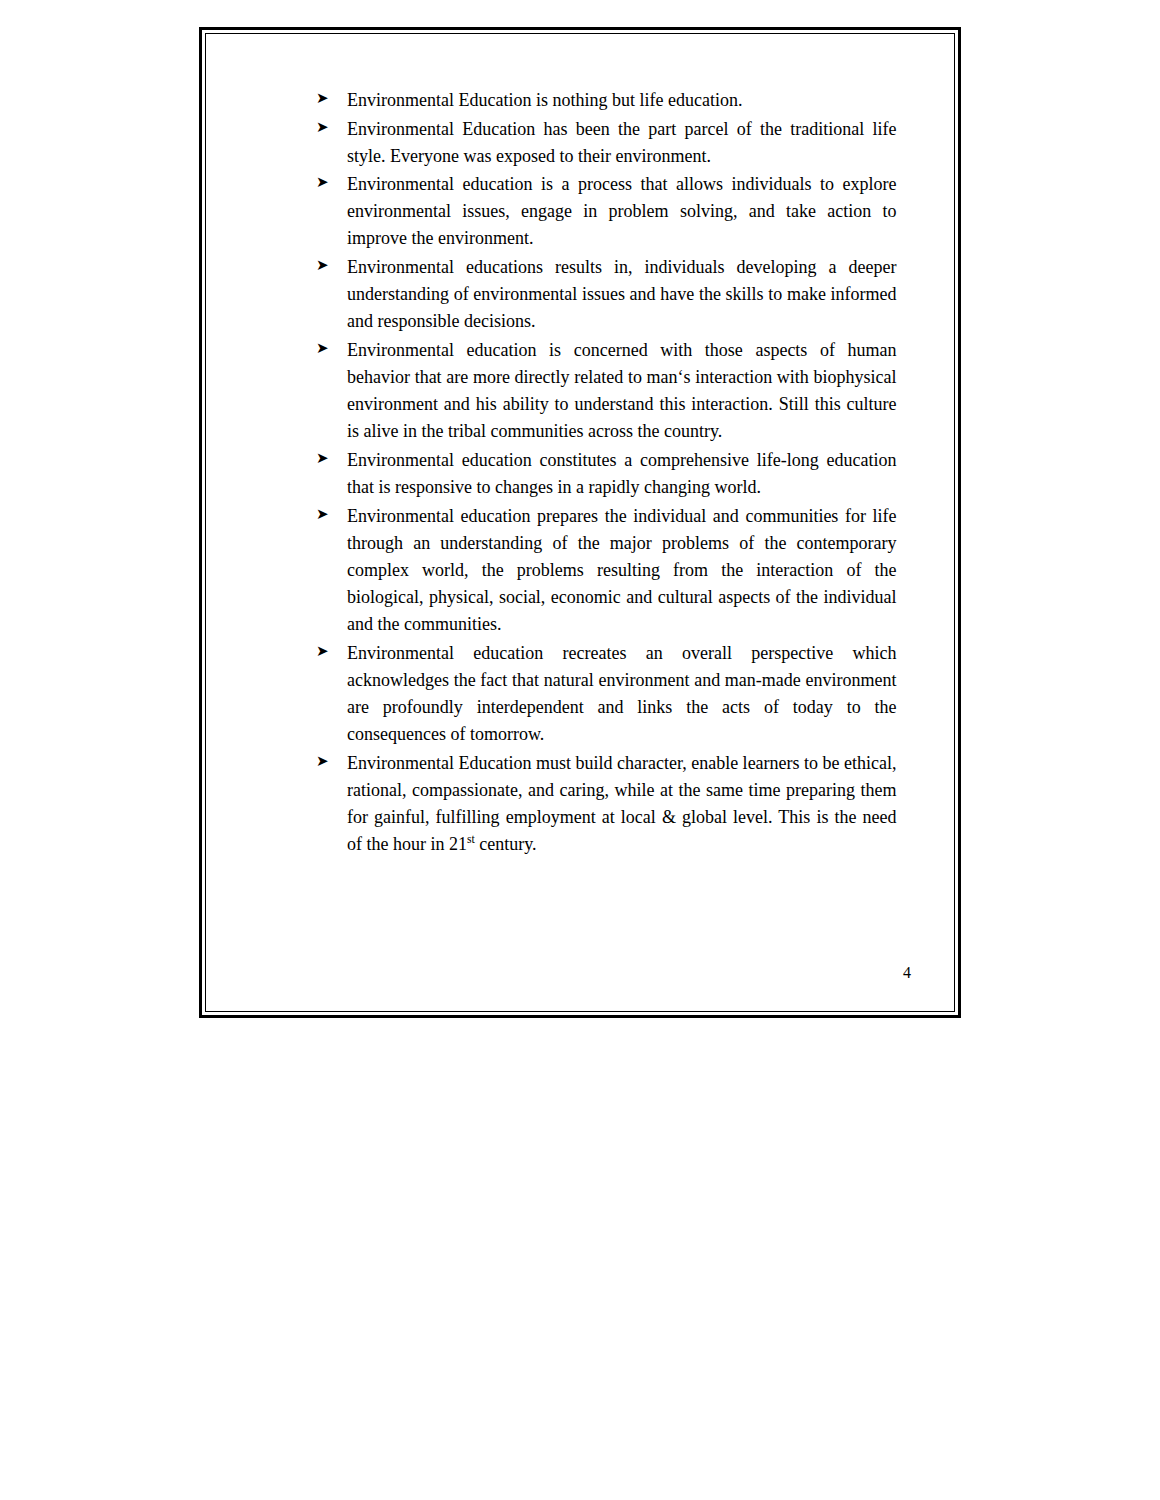Environmental Education is nothing but life education.
Environmental Education has been the part parcel of the traditional life style. Everyone was exposed to their environment.
Environmental education is a process that allows individuals to explore environmental issues, engage in problem solving, and take action to improve the environment.
Environmental educations results in, individuals developing a deeper understanding of environmental issues and have the skills to make informed and responsible decisions.
Environmental education is concerned with those aspects of human behavior that are more directly related to man‘s interaction with biophysical environment and his ability to understand this interaction. Still this culture is alive in the tribal communities across the country.
Environmental education constitutes a comprehensive life-long education that is responsive to changes in a rapidly changing world.
Environmental education prepares the individual and communities for life through an understanding of the major problems of the contemporary complex world, the problems resulting from the interaction of the biological, physical, social, economic and cultural aspects of the individual and the communities.
Environmental education recreates an overall perspective which acknowledges the fact that natural environment and man-made environment are profoundly interdependent and links the acts of today to the consequences of tomorrow.
Environmental Education must build character, enable learners to be ethical, rational, compassionate, and caring, while at the same time preparing them for gainful, fulfilling employment at local & global level. This is the need of the hour in 21st century.
4